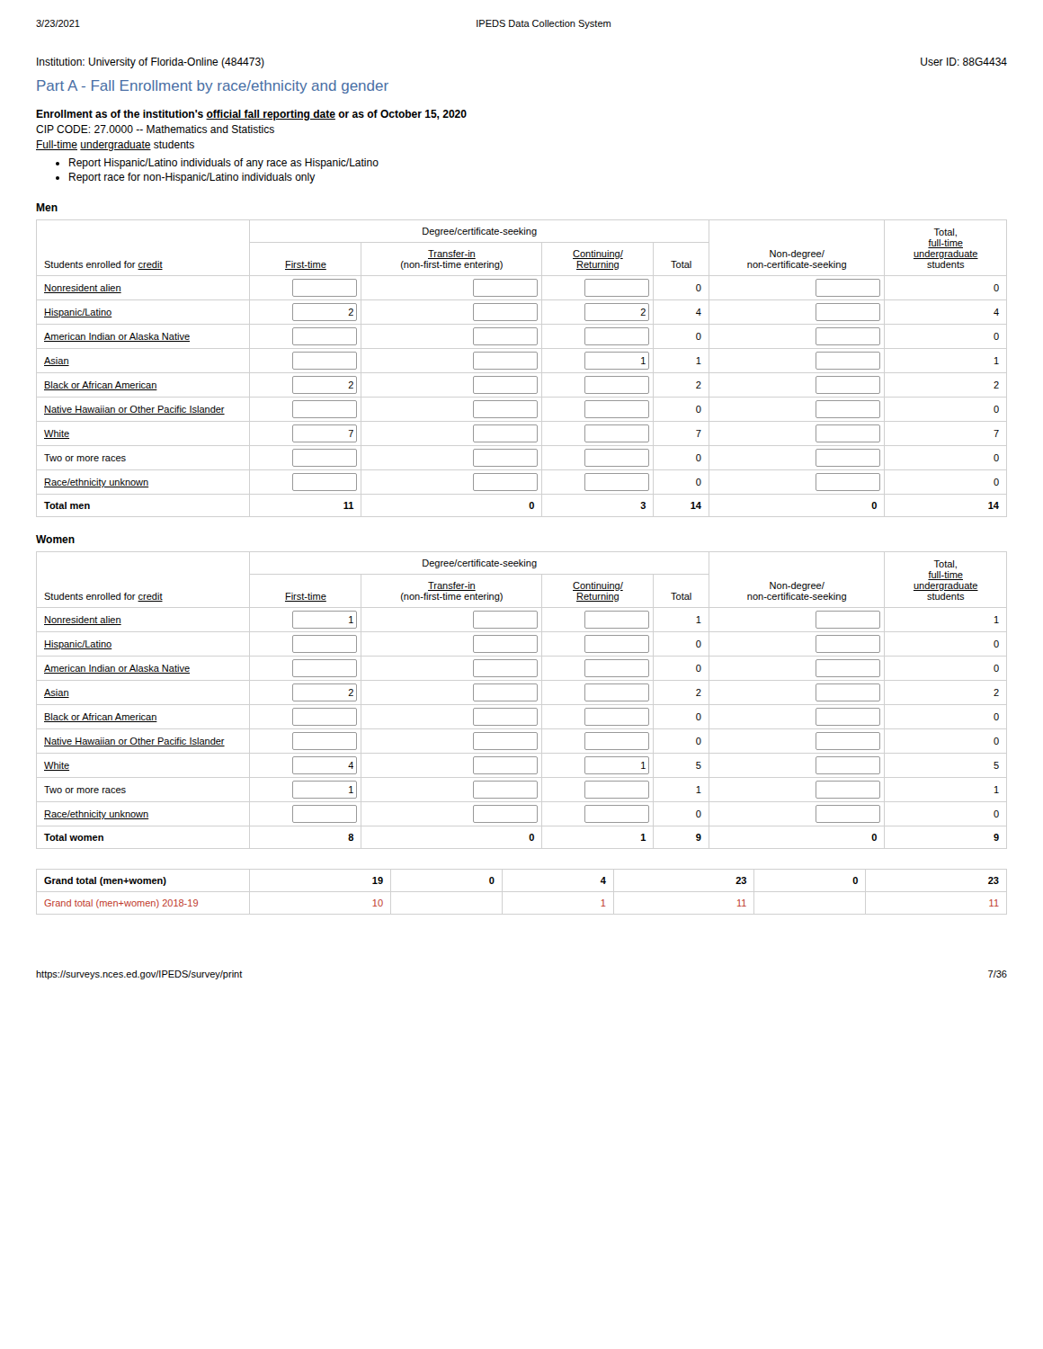3/23/2021
IPEDS Data Collection System
Institution: University of Florida-Online (484473)
User ID: 88G4434
Part A - Fall Enrollment by race/ethnicity and gender
Enrollment as of the institution's official fall reporting date or as of October 15, 2020
CIP CODE: 27.0000 -- Mathematics and Statistics
Full-time undergraduate students
Report Hispanic/Latino individuals of any race as Hispanic/Latino
Report race for non-Hispanic/Latino individuals only
Men
| Students enrolled for credit | Degree/certificate-seeking | Non-degree/ non-certificate-seeking | Total, full-time undergraduate students |
| --- | --- | --- | --- |
| First-time | Transfer-in (non-first-time entering) | Continuing/ Returning | Total |
| Nonresident alien | | | | 0 | | 0 |
| Hispanic/Latino | | | | 4 | | 4 |
| American Indian or Alaska Native | | | | 0 | | 0 |
| Asian | | | | 1 | | 1 |
| Black or African American | | | | 2 | | 2 |
| Native Hawaiian or Other Pacific Islander | | | | 0 | | 0 |
| White | | | | 7 | | 7 |
| Two or more races | | | | 0 | | 0 |
| Race/ethnicity unknown | | | | 0 | | 0 |
| Total men | 11 | 0 | 3 | 14 | 0 | 14 |
Women
| Students enrolled for credit | Degree/certificate-seeking | Non-degree/ non-certificate-seeking | Total, full-time undergraduate students |
| --- | --- | --- | --- |
| First-time | Transfer-in (non-first-time entering) | Continuing/ Returning | Total |
| Nonresident alien | | | | 1 | | 1 |
| Hispanic/Latino | | | | 0 | | 0 |
| American Indian or Alaska Native | | | | 0 | | 0 |
| Asian | | | | 2 | | 2 |
| Black or African American | | | | 0 | | 0 |
| Native Hawaiian or Other Pacific Islander | | | | 0 | | 0 |
| White | | | | 5 | | 5 |
| Two or more races | | | | 1 | | 1 |
| Race/ethnicity unknown | | | | 0 | | 0 |
| Total women | 8 | 0 | 1 | 9 | 0 | 9 |
| Grand total (men+women) | 19 | 0 | 4 | 23 | 0 | 23 |
| Grand total (men+women) 2018-19 | 10 | | 1 | 11 | | 11 |
https://surveys.nces.ed.gov/IPEDS/survey/print
7/36